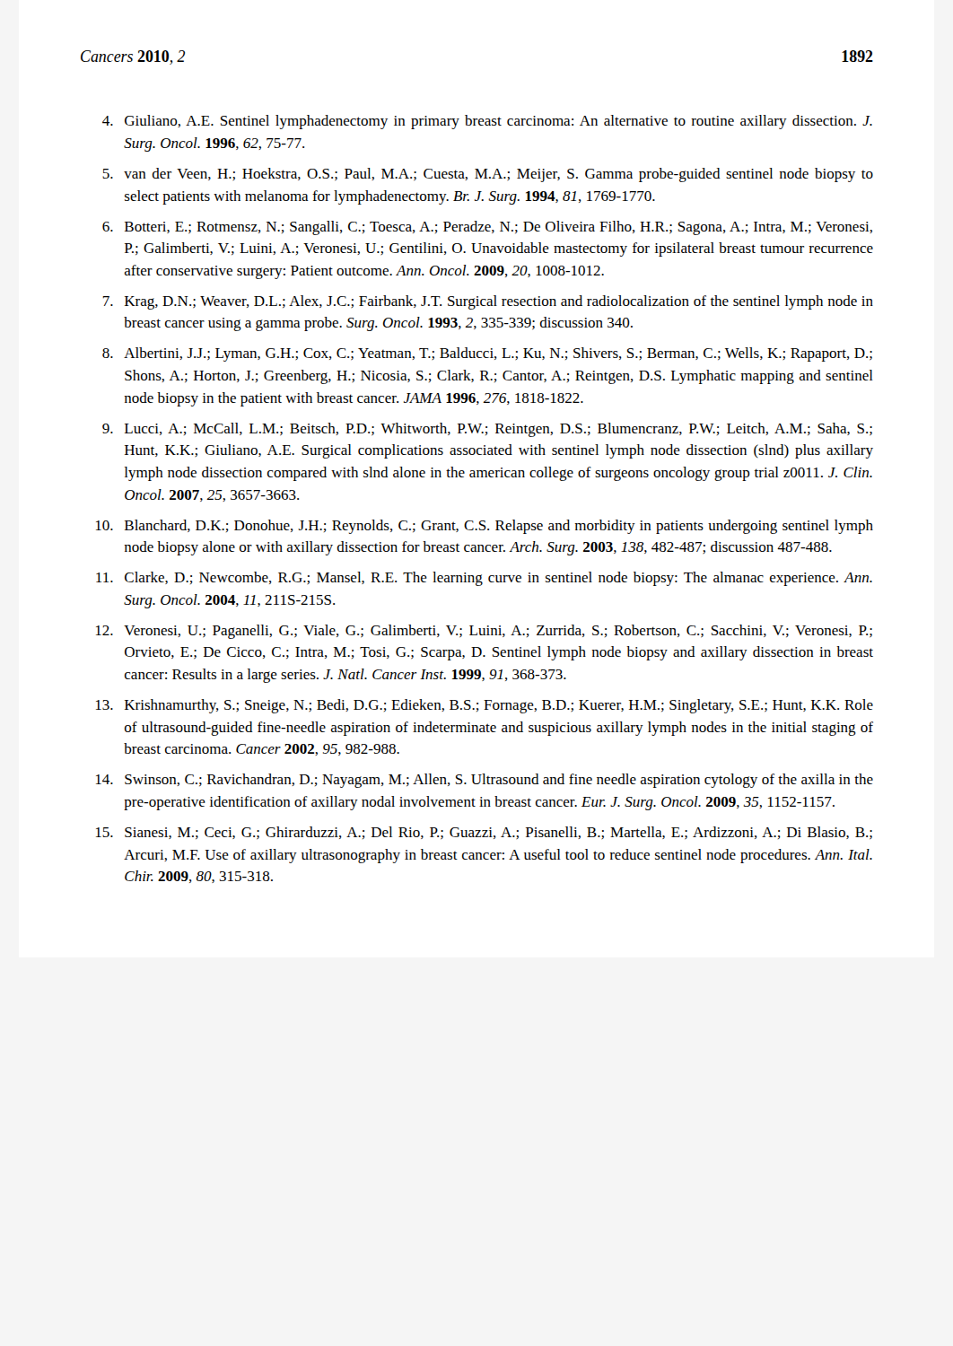Cancers 2010, 2
1892
4. Giuliano, A.E. Sentinel lymphadenectomy in primary breast carcinoma: An alternative to routine axillary dissection. J. Surg. Oncol. 1996, 62, 75-77.
5. van der Veen, H.; Hoekstra, O.S.; Paul, M.A.; Cuesta, M.A.; Meijer, S. Gamma probe-guided sentinel node biopsy to select patients with melanoma for lymphadenectomy. Br. J. Surg. 1994, 81, 1769-1770.
6. Botteri, E.; Rotmensz, N.; Sangalli, C.; Toesca, A.; Peradze, N.; De Oliveira Filho, H.R.; Sagona, A.; Intra, M.; Veronesi, P.; Galimberti, V.; Luini, A.; Veronesi, U.; Gentilini, O. Unavoidable mastectomy for ipsilateral breast tumour recurrence after conservative surgery: Patient outcome. Ann. Oncol. 2009, 20, 1008-1012.
7. Krag, D.N.; Weaver, D.L.; Alex, J.C.; Fairbank, J.T. Surgical resection and radiolocalization of the sentinel lymph node in breast cancer using a gamma probe. Surg. Oncol. 1993, 2, 335-339; discussion 340.
8. Albertini, J.J.; Lyman, G.H.; Cox, C.; Yeatman, T.; Balducci, L.; Ku, N.; Shivers, S.; Berman, C.; Wells, K.; Rapaport, D.; Shons, A.; Horton, J.; Greenberg, H.; Nicosia, S.; Clark, R.; Cantor, A.; Reintgen, D.S. Lymphatic mapping and sentinel node biopsy in the patient with breast cancer. JAMA 1996, 276, 1818-1822.
9. Lucci, A.; McCall, L.M.; Beitsch, P.D.; Whitworth, P.W.; Reintgen, D.S.; Blumencranz, P.W.; Leitch, A.M.; Saha, S.; Hunt, K.K.; Giuliano, A.E. Surgical complications associated with sentinel lymph node dissection (slnd) plus axillary lymph node dissection compared with slnd alone in the american college of surgeons oncology group trial z0011. J. Clin. Oncol. 2007, 25, 3657-3663.
10. Blanchard, D.K.; Donohue, J.H.; Reynolds, C.; Grant, C.S. Relapse and morbidity in patients undergoing sentinel lymph node biopsy alone or with axillary dissection for breast cancer. Arch. Surg. 2003, 138, 482-487; discussion 487-488.
11. Clarke, D.; Newcombe, R.G.; Mansel, R.E. The learning curve in sentinel node biopsy: The almanac experience. Ann. Surg. Oncol. 2004, 11, 211S-215S.
12. Veronesi, U.; Paganelli, G.; Viale, G.; Galimberti, V.; Luini, A.; Zurrida, S.; Robertson, C.; Sacchini, V.; Veronesi, P.; Orvieto, E.; De Cicco, C.; Intra, M.; Tosi, G.; Scarpa, D. Sentinel lymph node biopsy and axillary dissection in breast cancer: Results in a large series. J. Natl. Cancer Inst. 1999, 91, 368-373.
13. Krishnamurthy, S.; Sneige, N.; Bedi, D.G.; Edieken, B.S.; Fornage, B.D.; Kuerer, H.M.; Singletary, S.E.; Hunt, K.K. Role of ultrasound-guided fine-needle aspiration of indeterminate and suspicious axillary lymph nodes in the initial staging of breast carcinoma. Cancer 2002, 95, 982-988.
14. Swinson, C.; Ravichandran, D.; Nayagam, M.; Allen, S. Ultrasound and fine needle aspiration cytology of the axilla in the pre-operative identification of axillary nodal involvement in breast cancer. Eur. J. Surg. Oncol. 2009, 35, 1152-1157.
15. Sianesi, M.; Ceci, G.; Ghirarduzzi, A.; Del Rio, P.; Guazzi, A.; Pisanelli, B.; Martella, E.; Ardizzoni, A.; Di Blasio, B.; Arcuri, M.F. Use of axillary ultrasonography in breast cancer: A useful tool to reduce sentinel node procedures. Ann. Ital. Chir. 2009, 80, 315-318.